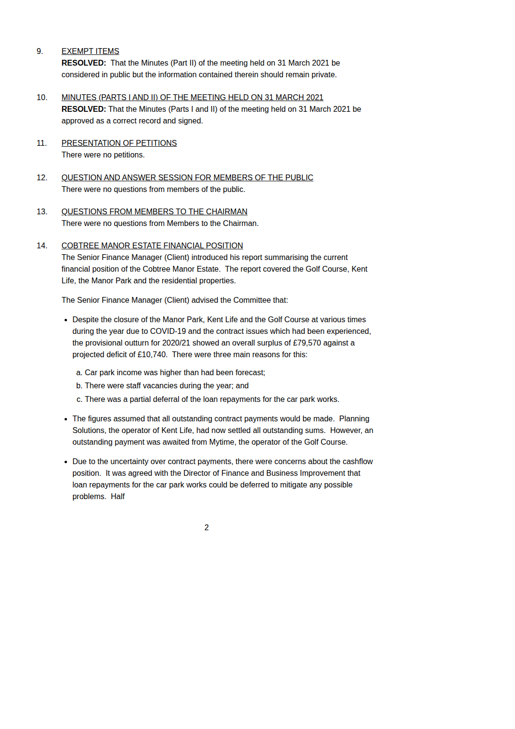9. Exempt Items
RESOLVED: That the Minutes (Part II) of the meeting held on 31 March 2021 be considered in public but the information contained therein should remain private.
10. Minutes (Parts I and II) of the Meeting Held on 31 March 2021
RESOLVED: That the Minutes (Parts I and II) of the meeting held on 31 March 2021 be approved as a correct record and signed.
11. Presentation of Petitions
There were no petitions.
12. Question and Answer Session for Members of the Public
There were no questions from members of the public.
13. Questions from Members to the Chairman
There were no questions from Members to the Chairman.
14. Cobtree Manor Estate Financial Position
The Senior Finance Manager (Client) introduced his report summarising the current financial position of the Cobtree Manor Estate. The report covered the Golf Course, Kent Life, the Manor Park and the residential properties.
The Senior Finance Manager (Client) advised the Committee that:
Despite the closure of the Manor Park, Kent Life and the Golf Course at various times during the year due to COVID-19 and the contract issues which had been experienced, the provisional outturn for 2020/21 showed an overall surplus of £79,570 against a projected deficit of £10,740. There were three main reasons for this:
Car park income was higher than had been forecast;
There were staff vacancies during the year; and
There was a partial deferral of the loan repayments for the car park works.
The figures assumed that all outstanding contract payments would be made. Planning Solutions, the operator of Kent Life, had now settled all outstanding sums. However, an outstanding payment was awaited from Mytime, the operator of the Golf Course.
Due to the uncertainty over contract payments, there were concerns about the cashflow position. It was agreed with the Director of Finance and Business Improvement that loan repayments for the car park works could be deferred to mitigate any possible problems. Half
2